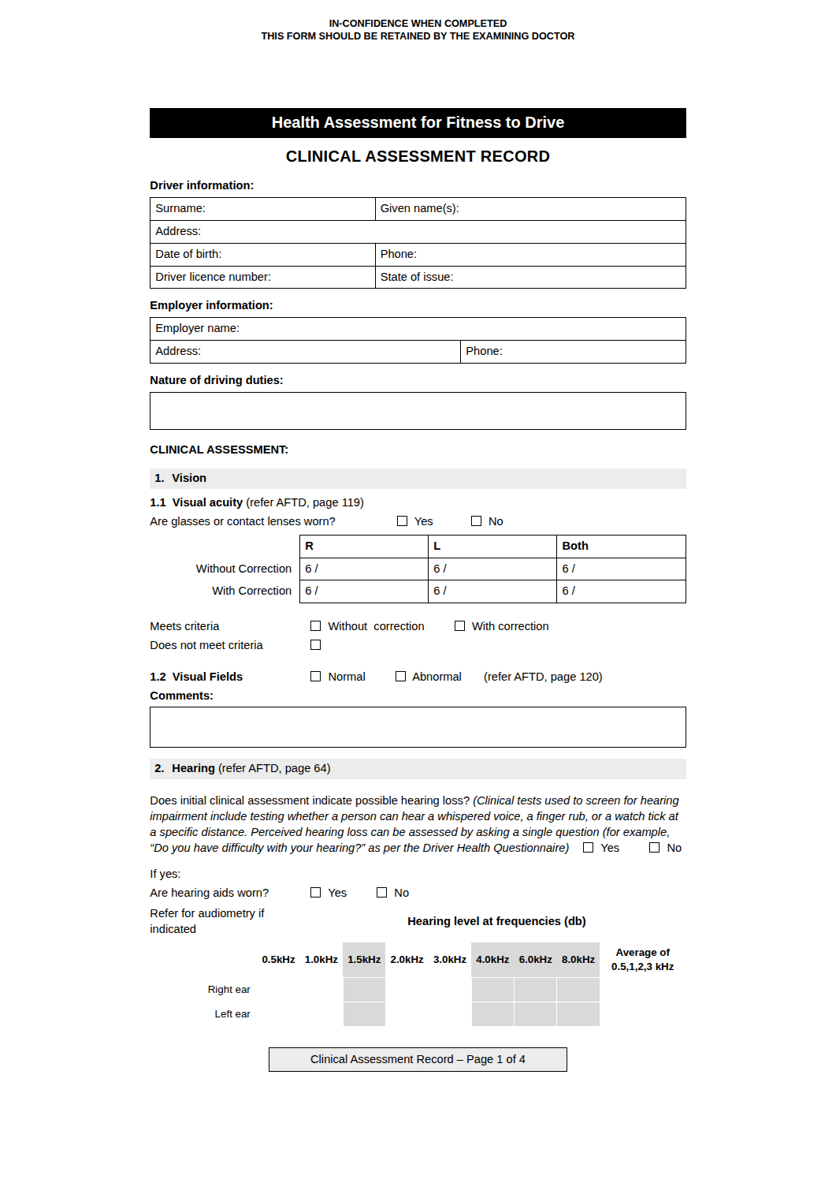IN-CONFIDENCE WHEN COMPLETED
THIS FORM SHOULD BE RETAINED BY THE EXAMINING DOCTOR
Health Assessment for Fitness to Drive
CLINICAL ASSESSMENT RECORD
Driver information:
| Surname: | Given name(s): |
| Address: |
| Date of birth: | Phone: |
| Driver licence number: | State of issue: |
Employer information:
| Employer name: |
| Address: | Phone: |
Nature of driving duties:
CLINICAL ASSESSMENT:
1. Vision
1.1 Visual acuity (refer AFTD, page 119)
Are glasses or contact lenses worn? Yes No
| | R | L | Both |
| --- | --- | --- | --- |
| Without Correction | 6 / | 6 / | 6 / |
| With Correction | 6 / | 6 / | 6 / |
Meets criteria Without correction With correction
Does not meet criteria
1.2 Visual Fields Normal Abnormal (refer AFTD, page 120)
Comments:
2. Hearing (refer AFTD, page 64)
Does initial clinical assessment indicate possible hearing loss? (Clinical tests used to screen for hearing impairment include testing whether a person can hear a whispered voice, a finger rub, or a watch tick at a specific distance. Perceived hearing loss can be assessed by asking a single question (for example, “Do you have difficulty with your hearing?” as per the Driver Health Questionnaire) Yes No
If yes:
Are hearing aids worn? Yes No
Refer for audiometry if
indicated
Hearing level at frequencies (db)
| | 0.5kHz | 1.0kHz | 1.5kHz | 2.0kHz | 3.0kHz | 4.0kHz | 6.0kHz | 8.0kHz | Average of 0.5,1,2,3 kHz |
| --- | --- | --- | --- | --- | --- | --- | --- | --- | --- |
| Right ear | | | | | | | | | |
| Left ear | | | | | | | | | |
Clinical Assessment Record – Page 1 of 4